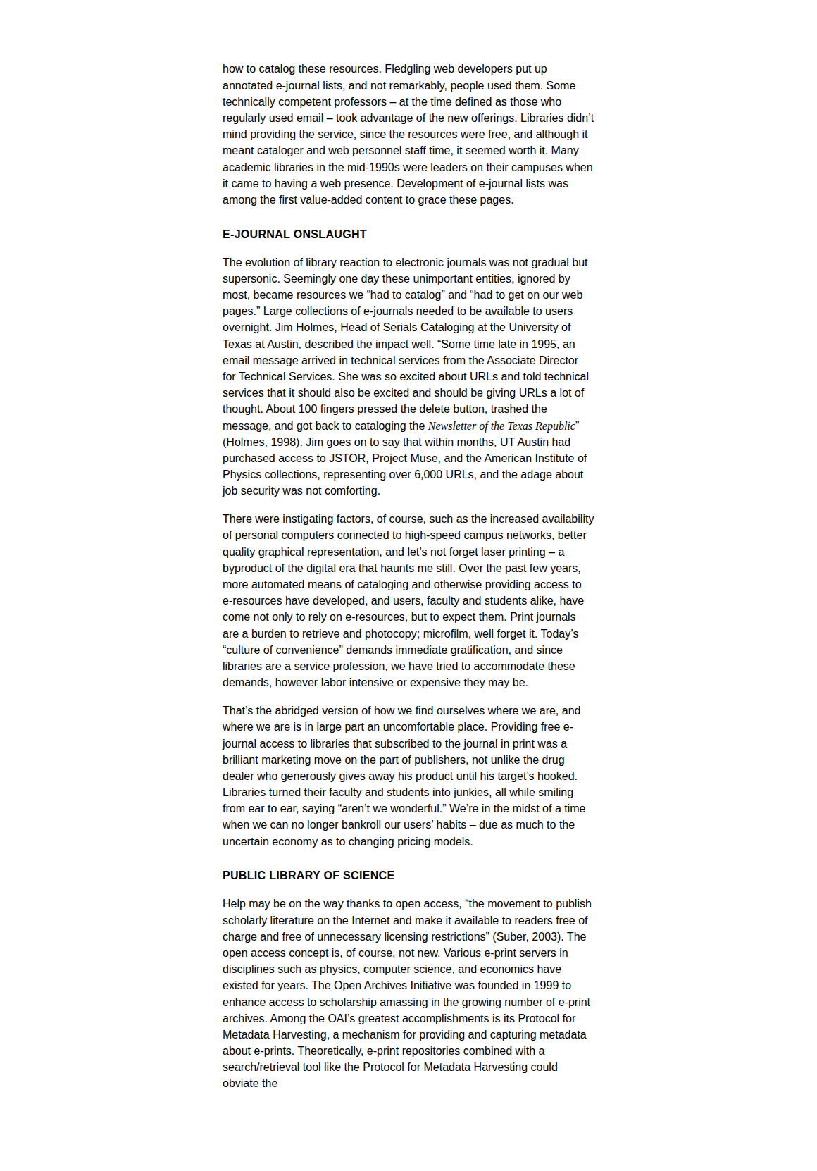how to catalog these resources. Fledgling web developers put up annotated e-journal lists, and not remarkably, people used them. Some technically competent professors – at the time defined as those who regularly used email – took advantage of the new offerings. Libraries didn’t mind providing the service, since the resources were free, and although it meant cataloger and web personnel staff time, it seemed worth it. Many academic libraries in the mid-1990s were leaders on their campuses when it came to having a web presence. Development of e-journal lists was among the first value-added content to grace these pages.
E-JOURNAL ONSLAUGHT
The evolution of library reaction to electronic journals was not gradual but supersonic. Seemingly one day these unimportant entities, ignored by most, became resources we “had to catalog” and “had to get on our web pages.” Large collections of e-journals needed to be available to users overnight. Jim Holmes, Head of Serials Cataloging at the University of Texas at Austin, described the impact well. “Some time late in 1995, an email message arrived in technical services from the Associate Director for Technical Services. She was so excited about URLs and told technical services that it should also be excited and should be giving URLs a lot of thought. About 100 fingers pressed the delete button, trashed the message, and got back to cataloging the Newsletter of the Texas Republic” (Holmes, 1998). Jim goes on to say that within months, UT Austin had purchased access to JSTOR, Project Muse, and the American Institute of Physics collections, representing over 6,000 URLs, and the adage about job security was not comforting.
There were instigating factors, of course, such as the increased availability of personal computers connected to high-speed campus networks, better quality graphical representation, and let’s not forget laser printing – a byproduct of the digital era that haunts me still. Over the past few years, more automated means of cataloging and otherwise providing access to e-resources have developed, and users, faculty and students alike, have come not only to rely on e-resources, but to expect them. Print journals are a burden to retrieve and photocopy; microfilm, well forget it. Today’s “culture of convenience” demands immediate gratification, and since libraries are a service profession, we have tried to accommodate these demands, however labor intensive or expensive they may be.
That’s the abridged version of how we find ourselves where we are, and where we are is in large part an uncomfortable place. Providing free e-journal access to libraries that subscribed to the journal in print was a brilliant marketing move on the part of publishers, not unlike the drug dealer who generously gives away his product until his target’s hooked. Libraries turned their faculty and students into junkies, all while smiling from ear to ear, saying “aren’t we wonderful.” We’re in the midst of a time when we can no longer bankroll our users’ habits – due as much to the uncertain economy as to changing pricing models.
PUBLIC LIBRARY OF SCIENCE
Help may be on the way thanks to open access, “the movement to publish scholarly literature on the Internet and make it available to readers free of charge and free of unnecessary licensing restrictions” (Suber, 2003). The open access concept is, of course, not new. Various e-print servers in disciplines such as physics, computer science, and economics have existed for years. The Open Archives Initiative was founded in 1999 to enhance access to scholarship amassing in the growing number of e-print archives. Among the OAI’s greatest accomplishments is its Protocol for Metadata Harvesting, a mechanism for providing and capturing metadata about e-prints. Theoretically, e-print repositories combined with a search/retrieval tool like the Protocol for Metadata Harvesting could obviate the